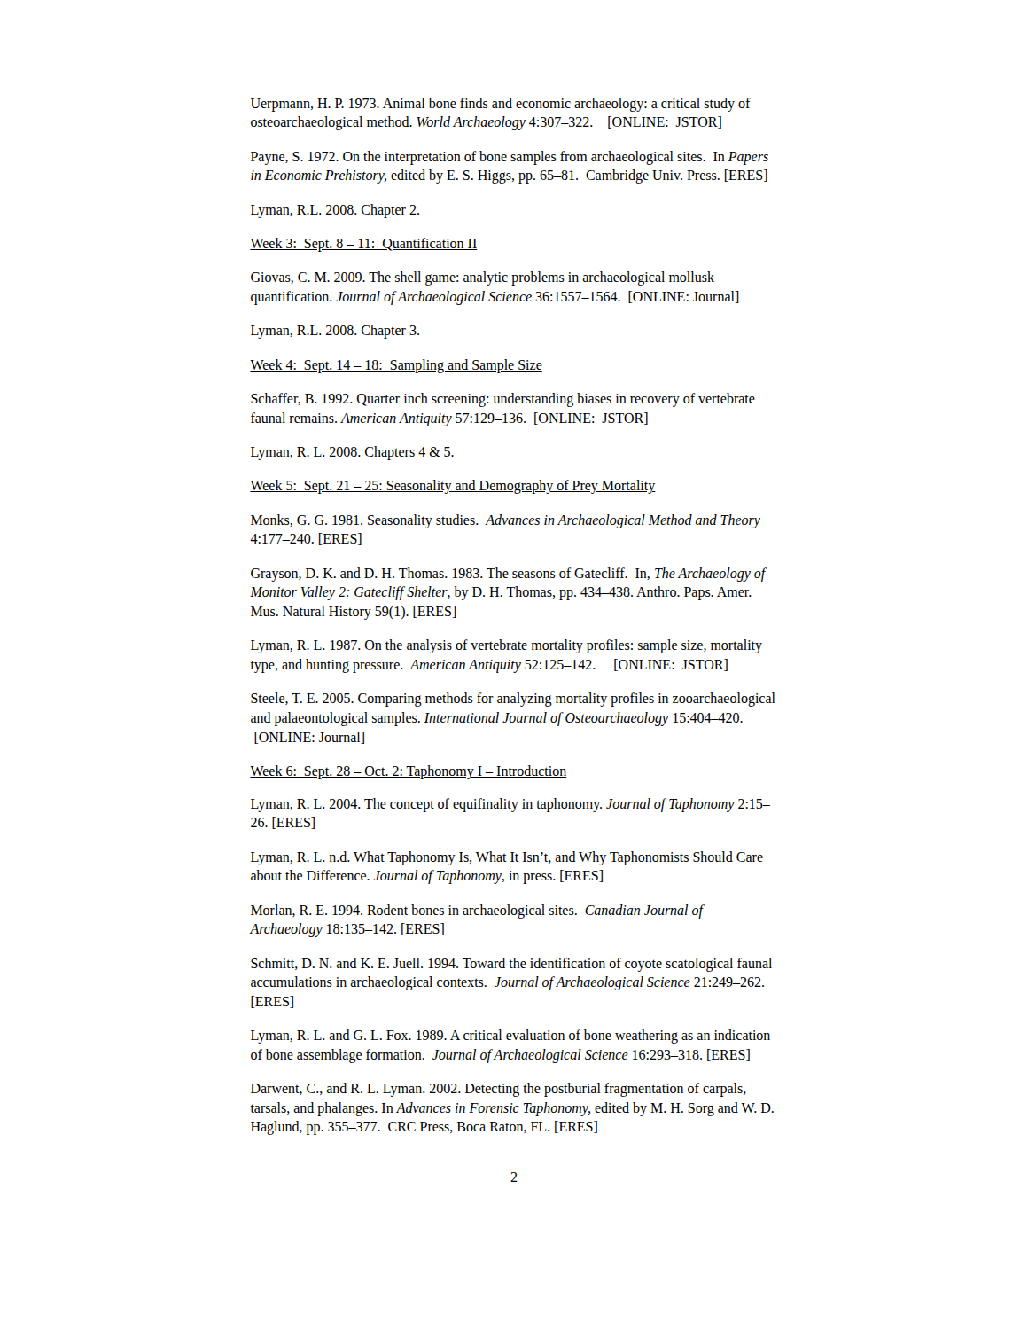Uerpmann, H. P. 1973. Animal bone finds and economic archaeology: a critical study of osteoarchaeological method. World Archaeology 4:307–322. [ONLINE: JSTOR]
Payne, S. 1972. On the interpretation of bone samples from archaeological sites. In Papers in Economic Prehistory, edited by E. S. Higgs, pp. 65–81. Cambridge Univ. Press. [ERES]
Lyman, R.L. 2008. Chapter 2.
Week 3: Sept. 8 – 11: Quantification II
Giovas, C. M. 2009. The shell game: analytic problems in archaeological mollusk quantification. Journal of Archaeological Science 36:1557–1564. [ONLINE: Journal]
Lyman, R.L. 2008. Chapter 3.
Week 4: Sept. 14 – 18: Sampling and Sample Size
Schaffer, B. 1992. Quarter inch screening: understanding biases in recovery of vertebrate faunal remains. American Antiquity 57:129–136. [ONLINE: JSTOR]
Lyman, R. L. 2008. Chapters 4 & 5.
Week 5: Sept. 21 – 25: Seasonality and Demography of Prey Mortality
Monks, G. G. 1981. Seasonality studies. Advances in Archaeological Method and Theory 4:177–240. [ERES]
Grayson, D. K. and D. H. Thomas. 1983. The seasons of Gatecliff. In, The Archaeology of Monitor Valley 2: Gatecliff Shelter, by D. H. Thomas, pp. 434–438. Anthro. Paps. Amer. Mus. Natural History 59(1). [ERES]
Lyman, R. L. 1987. On the analysis of vertebrate mortality profiles: sample size, mortality type, and hunting pressure. American Antiquity 52:125–142. [ONLINE: JSTOR]
Steele, T. E. 2005. Comparing methods for analyzing mortality profiles in zooarchaeological and palaeontological samples. International Journal of Osteoarchaeology 15:404–420. [ONLINE: Journal]
Week 6: Sept. 28 – Oct. 2: Taphonomy I – Introduction
Lyman, R. L. 2004. The concept of equifinality in taphonomy. Journal of Taphonomy 2:15–26. [ERES]
Lyman, R. L. n.d. What Taphonomy Is, What It Isn’t, and Why Taphonomists Should Care about the Difference. Journal of Taphonomy, in press. [ERES]
Morlan, R. E. 1994. Rodent bones in archaeological sites. Canadian Journal of Archaeology 18:135–142. [ERES]
Schmitt, D. N. and K. E. Juell. 1994. Toward the identification of coyote scatological faunal accumulations in archaeological contexts. Journal of Archaeological Science 21:249–262. [ERES]
Lyman, R. L. and G. L. Fox. 1989. A critical evaluation of bone weathering as an indication of bone assemblage formation. Journal of Archaeological Science 16:293–318. [ERES]
Darwent, C., and R. L. Lyman. 2002. Detecting the postburial fragmentation of carpals, tarsals, and phalanges. In Advances in Forensic Taphonomy, edited by M. H. Sorg and W. D. Haglund, pp. 355–377. CRC Press, Boca Raton, FL. [ERES]
2